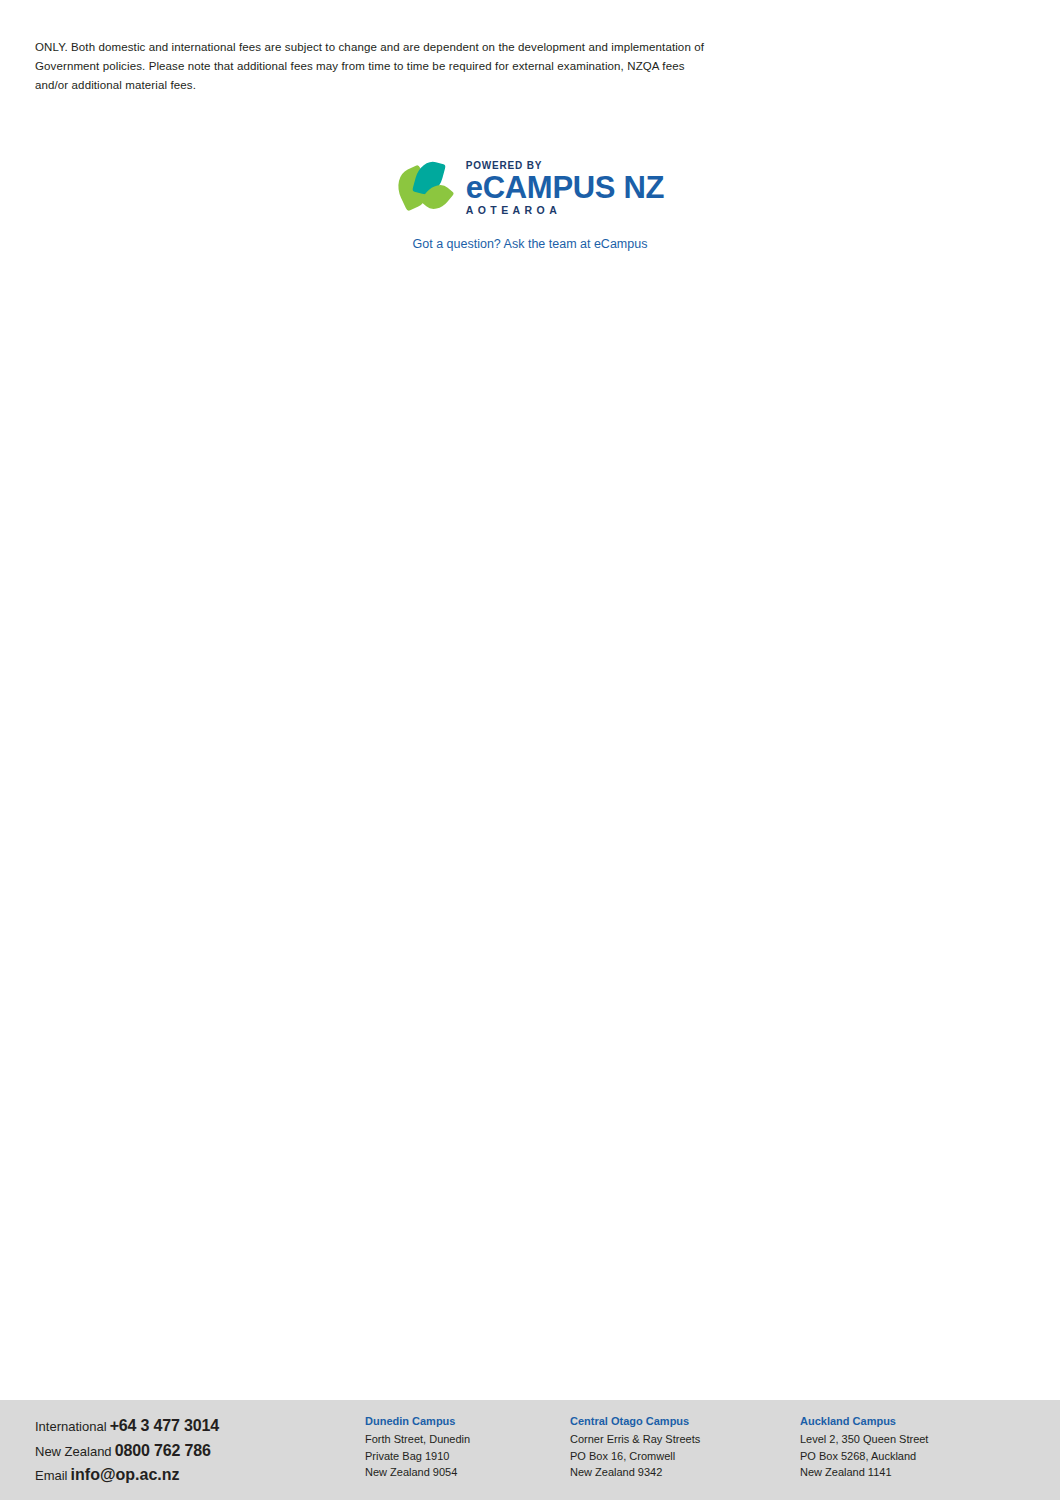ONLY. Both domestic and international fees are subject to change and are dependent on the development and implementation of Government policies. Please note that additional fees may from time to time be required for external examination, NZQA fees and/or additional material fees.
POWERED BY
e CAMPUS NZ
AOTEAROA
Got a question? Ask the team at eCampus
International +64 3 477 3014
New Zealand 0800 762 786
Email info@op.ac.nz
Dunedin Campus
Forth Street, Dunedin
Private Bag 1910
New Zealand 9054
Central Otago Campus
Corner Erris & Ray Streets
PO Box 16, Cromwell
New Zealand 9342
Auckland Campus
Level 2, 350 Queen Street
PO Box 5268, Auckland
New Zealand 1141